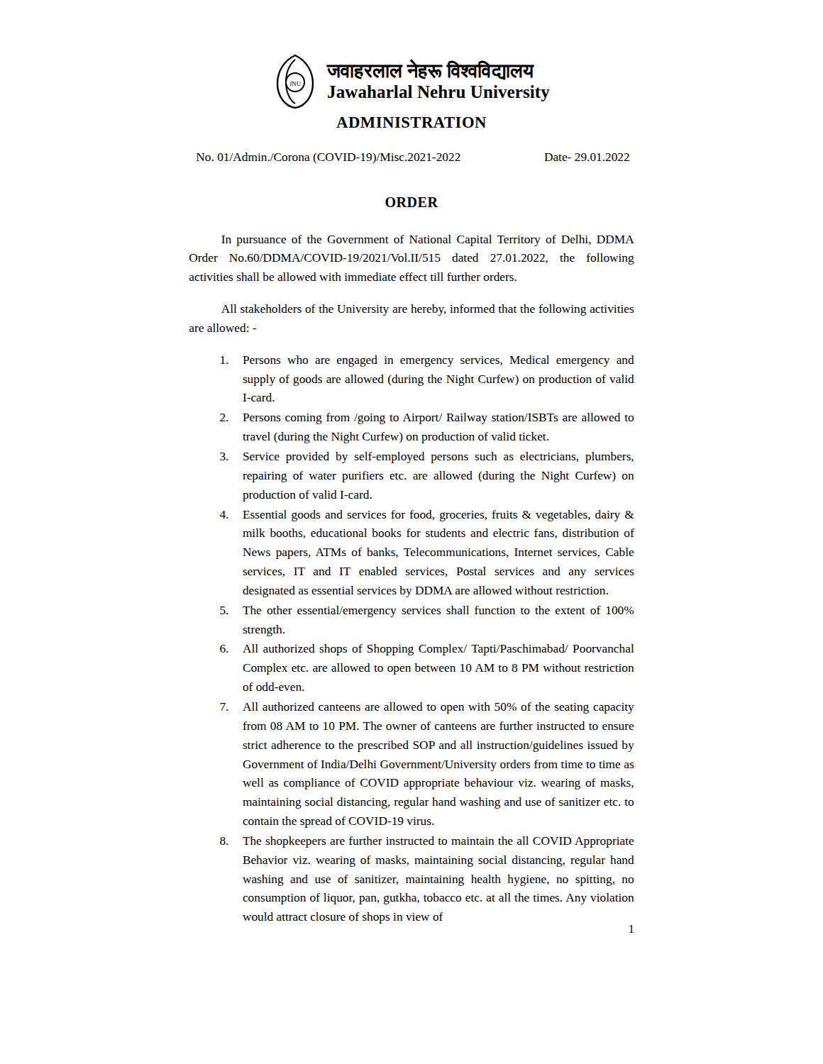JNU
जवाहरलाल नेहरू विश्वविद्यालय
Jawaharlal Nehru University
ADMINISTRATION
No. 01/Admin./Corona (COVID-19)/Misc.2021-2022 Date- 29.01.2022
ORDER
In pursuance of the Government of National Capital Territory of Delhi, DDMA Order No.60/DDMA/COVID-19/2021/Vol.II/515 dated 27.01.2022, the following activities shall be allowed with immediate effect till further orders.
All stakeholders of the University are hereby, informed that the following activities are allowed: -
Persons who are engaged in emergency services, Medical emergency and supply of goods are allowed (during the Night Curfew) on production of valid I-card.
Persons coming from /going to Airport/ Railway station/ISBTs are allowed to travel (during the Night Curfew) on production of valid ticket.
Service provided by self-employed persons such as electricians, plumbers, repairing of water purifiers etc. are allowed (during the Night Curfew) on production of valid I-card.
Essential goods and services for food, groceries, fruits & vegetables, dairy & milk booths, educational books for students and electric fans, distribution of News papers, ATMs of banks, Telecommunications, Internet services, Cable services, IT and IT enabled services, Postal services and any services designated as essential services by DDMA are allowed without restriction.
The other essential/emergency services shall function to the extent of 100% strength.
All authorized shops of Shopping Complex/ Tapti/Paschimabad/ Poorvanchal Complex etc. are allowed to open between 10 AM to 8 PM without restriction of odd-even.
All authorized canteens are allowed to open with 50% of the seating capacity from 08 AM to 10 PM. The owner of canteens are further instructed to ensure strict adherence to the prescribed SOP and all instruction/guidelines issued by Government of India/Delhi Government/University orders from time to time as well as compliance of COVID appropriate behaviour viz. wearing of masks, maintaining social distancing, regular hand washing and use of sanitizer etc. to contain the spread of COVID-19 virus.
The shopkeepers are further instructed to maintain the all COVID Appropriate Behavior viz. wearing of masks, maintaining social distancing, regular hand washing and use of sanitizer, maintaining health hygiene, no spitting, no consumption of liquor, pan, gutkha, tobacco etc. at all the times. Any violation would attract closure of shops in view of
1